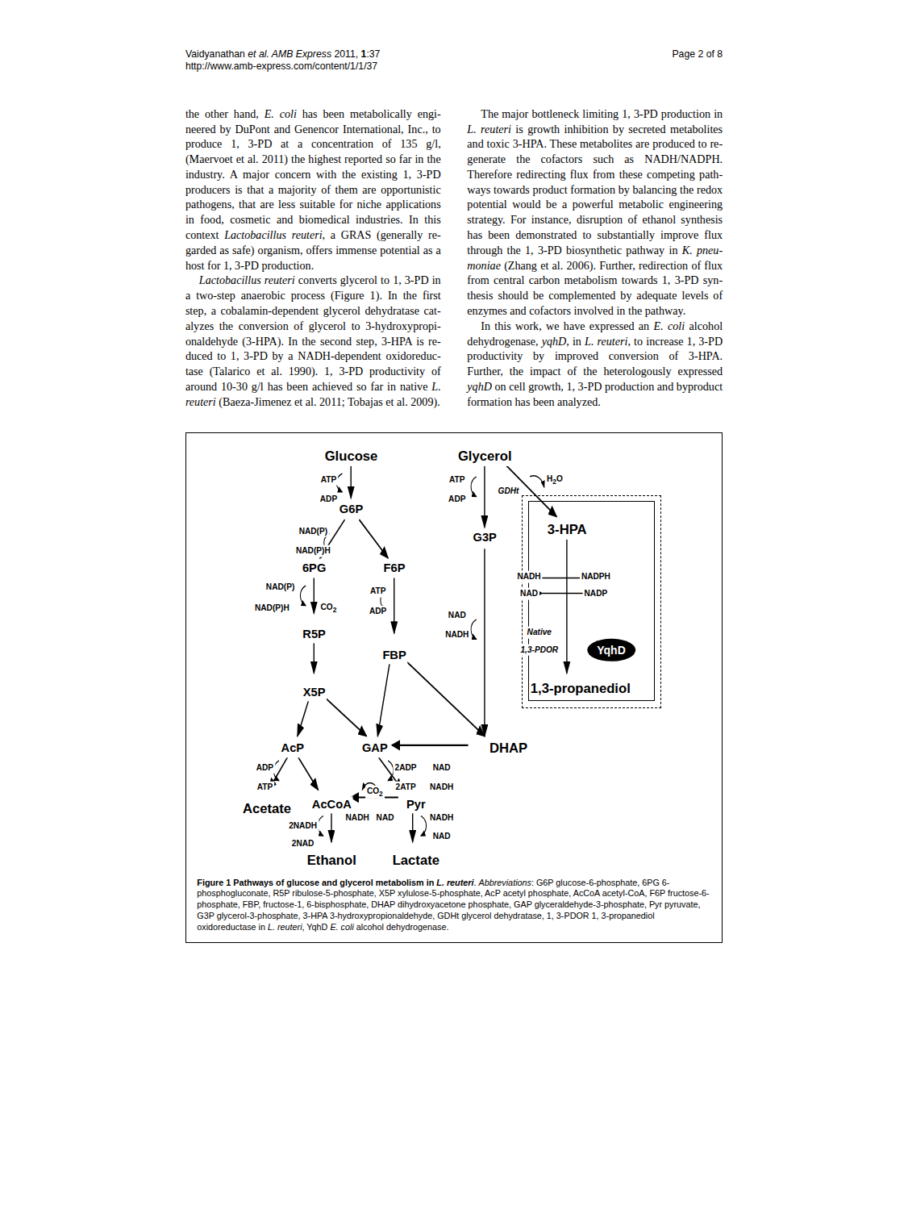Vaidyanathan et al. AMB Express 2011, 1:37 http://www.amb-express.com/content/1/1/37
Page 2 of 8
the other hand, E. coli has been metabolically engineered by DuPont and Genencor International, Inc., to produce 1, 3-PD at a concentration of 135 g/l, (Maervoet et al. 2011) the highest reported so far in the industry. A major concern with the existing 1, 3-PD producers is that a majority of them are opportunistic pathogens, that are less suitable for niche applications in food, cosmetic and biomedical industries. In this context Lactobacillus reuteri, a GRAS (generally regarded as safe) organism, offers immense potential as a host for 1, 3-PD production.
Lactobacillus reuteri converts glycerol to 1, 3-PD in a two-step anaerobic process (Figure 1). In the first step, a cobalamin-dependent glycerol dehydratase catalyzes the conversion of glycerol to 3-hydroxypropionaldehyde (3-HPA). In the second step, 3-HPA is reduced to 1, 3-PD by a NADH-dependent oxidoreductase (Talarico et al. 1990). 1, 3-PD productivity of around 10-30 g/l has been achieved so far in native L. reuteri (Baeza-Jimenez et al. 2011; Tobajas et al. 2009).
The major bottleneck limiting 1, 3-PD production in L. reuteri is growth inhibition by secreted metabolites and toxic 3-HPA. These metabolites are produced to regenerate the cofactors such as NADH/NADPH. Therefore redirecting flux from these competing pathways towards product formation by balancing the redox potential would be a powerful metabolic engineering strategy. For instance, disruption of ethanol synthesis has been demonstrated to substantially improve flux through the 1, 3-PD biosynthetic pathway in K. pneumoniae (Zhang et al. 2006). Further, redirection of flux from central carbon metabolism towards 1, 3-PD synthesis should be complemented by adequate levels of enzymes and cofactors involved in the pathway.
In this work, we have expressed an E. coli alcohol dehydrogenase, yqhD, in L. reuteri, to increase 1, 3-PD productivity by improved conversion of 3-HPA. Further, the impact of the heterologously expressed yqhD on cell growth, 1, 3-PD production and byproduct formation has been analyzed.
Glucose
Glycerol
ATP
ADP
G6P
NAD(P)
NAD(P)H
6PG
F6P
NAD(P)
NAD(P)H
CO2
ATP
ADP
R5P
FBP
X5P
AcP
GAP
DHAP
ADP
ATP
2ADP
2ATP
NAD
NADH
Acetate
AcCoA
Pyr
CO2
NAD
NADH
2NADH
2NAD
NADH
NAD
Ethanol
Lactate
ATP
ADP
GDHt
H2O
G3P
3-HPA
NADH
NAD
NADPH
NADP
NAD
NADH
Native
1,3-PDOR
YqhD
1,3-propanediol
Figure 1 Pathways of glucose and glycerol metabolism in L. reuteri. Abbreviations: G6P glucose-6-phosphate, 6PG 6-phosphogluconate, R5P ribulose-5-phosphate, X5P xylulose-5-phosphate, AcP acetyl phosphate, AcCoA acetyl-CoA, F6P fructose-6-phosphate, FBP, fructose-1, 6-bisphosphate, DHAP dihydroxyacetone phosphate, GAP glyceraldehyde-3-phosphate, Pyr pyruvate, G3P glycerol-3-phosphate, 3-HPA 3-hydroxypropionaldehyde, GDHt glycerol dehydratase, 1, 3-PDOR 1, 3-propanediol oxidoreductase in L. reuteri, YqhD E. coli alcohol dehydrogenase.